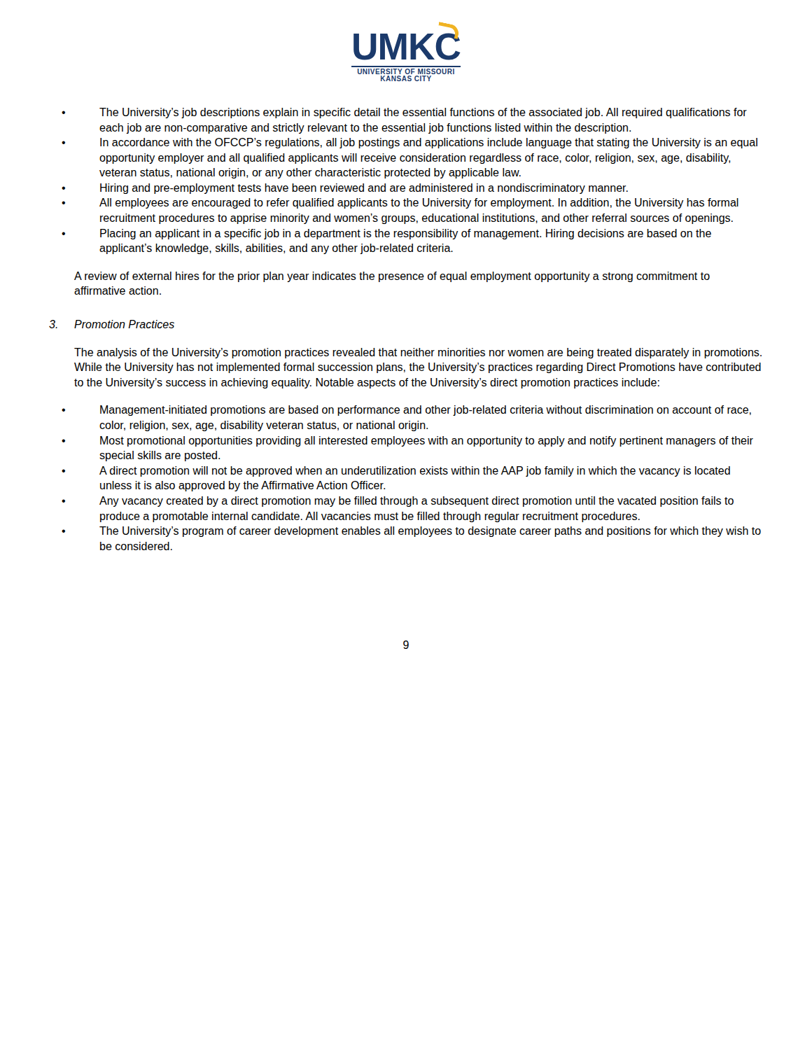UMKC
UNIVERSITY OF MISSOURI
KANSAS CITY
The University’s job descriptions explain in specific detail the essential functions of the associated job. All required qualifications for each job are non-comparative and strictly relevant to the essential job functions listed within the description.
In accordance with the OFCCP’s regulations, all job postings and applications include language that stating the University is an equal opportunity employer and all qualified applicants will receive consideration regardless of race, color, religion, sex, age, disability, veteran status, national origin, or any other characteristic protected by applicable law.
Hiring and pre-employment tests have been reviewed and are administered in a nondiscriminatory manner.
All employees are encouraged to refer qualified applicants to the University for employment. In addition, the University has formal recruitment procedures to apprise minority and women’s groups, educational institutions, and other referral sources of openings.
Placing an applicant in a specific job in a department is the responsibility of management. Hiring decisions are based on the applicant’s knowledge, skills, abilities, and any other job-related criteria.
A review of external hires for the prior plan year indicates the presence of equal employment opportunity a strong commitment to affirmative action.
3. Promotion Practices
The analysis of the University’s promotion practices revealed that neither minorities nor women are being treated disparately in promotions. While the University has not implemented formal succession plans, the University’s practices regarding Direct Promotions have contributed to the University’s success in achieving equality. Notable aspects of the University’s direct promotion practices include:
Management-initiated promotions are based on performance and other job-related criteria without discrimination on account of race, color, religion, sex, age, disability veteran status, or national origin.
Most promotional opportunities providing all interested employees with an opportunity to apply and notify pertinent managers of their special skills are posted.
A direct promotion will not be approved when an underutilization exists within the AAP job family in which the vacancy is located unless it is also approved by the Affirmative Action Officer.
Any vacancy created by a direct promotion may be filled through a subsequent direct promotion until the vacated position fails to produce a promotable internal candidate. All vacancies must be filled through regular recruitment procedures.
The University’s program of career development enables all employees to designate career paths and positions for which they wish to be considered.
9